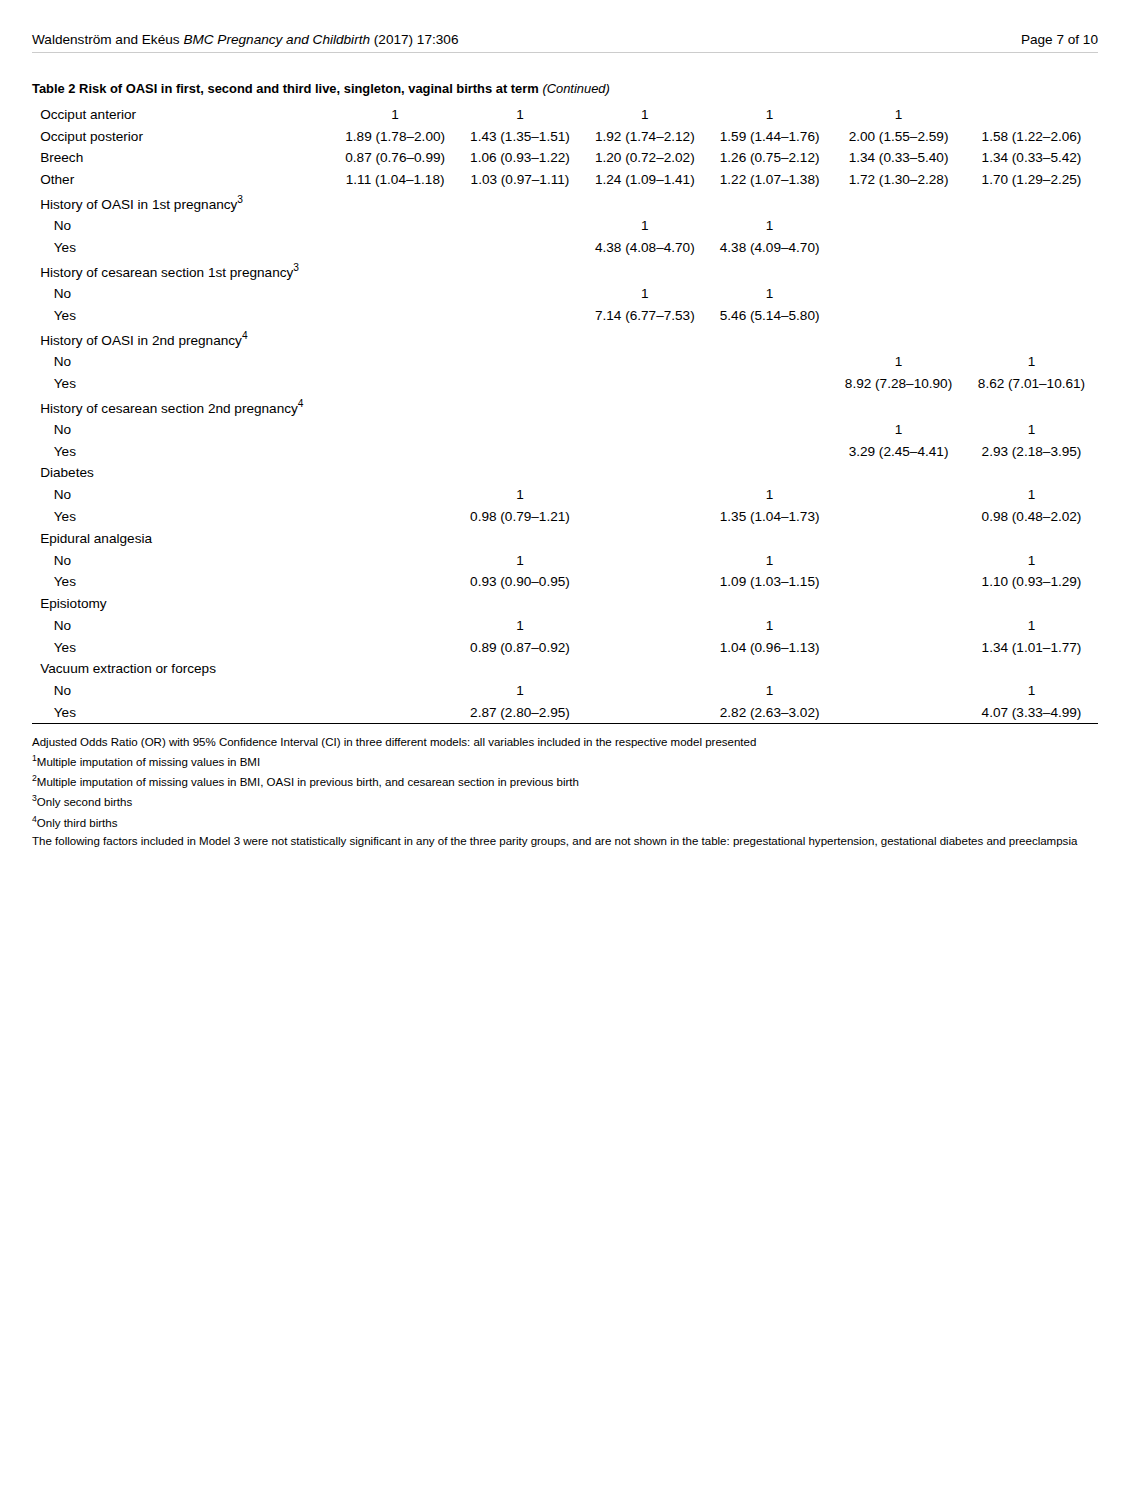Waldenström and Ekéus BMC Pregnancy and Childbirth (2017) 17:306
Page 7 of 10
Table 2 Risk of OASI in first, second and third live, singleton, vaginal births at term (Continued)
| Occiput anterior | 1 | 1 | 1 | 1 | 1 |
| Occiput posterior | 1.89 (1.78–2.00) | 1.43 (1.35–1.51) | 1.92 (1.74–2.12) | 1.59 (1.44–1.76) | 2.00 (1.55–2.59) | 1.58 (1.22–2.06) |
| Breech | 0.87 (0.76–0.99) | 1.06 (0.93–1.22) | 1.20 (0.72–2.02) | 1.26 (0.75–2.12) | 1.34 (0.33–5.40) | 1.34 (0.33–5.42) |
| Other | 1.11 (1.04–1.18) | 1.03 (0.97–1.11) | 1.24 (1.09–1.41) | 1.22 (1.07–1.38) | 1.72 (1.30–2.28) | 1.70 (1.29–2.25) |
| History of OASI in 1st pregnancy 3 | | | | | | |
| No | | | 1 | 1 | | |
| Yes | | | 4.38 (4.08–4.70) | 4.38 (4.09–4.70) | | |
| History of cesarean section 1st pregnancy 3 | | | | | | |
| No | | | 1 | 1 | | |
| Yes | | | 7.14 (6.77–7.53) | 5.46 (5.14–5.80) | | |
| History of OASI in 2nd pregnancy 4 | | | | | | |
| No | | | | | 1 | 1 |
| Yes | | | | | 8.92 (7.28–10.90) | 8.62 (7.01–10.61) |
| History of cesarean section 2nd pregnancy 4 | | | | | | |
| No | | | | | 1 | 1 |
| Yes | | | | | 3.29 (2.45–4.41) | 2.93 (2.18–3.95) |
| Diabetes | | | | | | |
| No | | 1 | | 1 | | 1 |
| Yes | | 0.98 (0.79–1.21) | | 1.35 (1.04–1.73) | | 0.98 (0.48–2.02) |
| Epidural analgesia | | | | | | |
| No | | 1 | | 1 | | 1 |
| Yes | | 0.93 (0.90–0.95) | | 1.09 (1.03–1.15) | | 1.10 (0.93–1.29) |
| Episiotomy | | | | | | |
| No | | 1 | | 1 | | 1 |
| Yes | | 0.89 (0.87–0.92) | | 1.04 (0.96–1.13) | | 1.34 (1.01–1.77) |
| Vacuum extraction or forceps | | | | | | |
| No | | 1 | | 1 | | 1 |
| Yes | | 2.87 (2.80–2.95) | | 2.82 (2.63–3.02) | | 4.07 (3.33–4.99) |
Adjusted Odds Ratio (OR) with 95% Confidence Interval (CI) in three different models: all variables included in the respective model presented
1Multiple imputation of missing values in BMI
2Multiple imputation of missing values in BMI, OASI in previous birth, and cesarean section in previous birth
3Only second births
4Only third births
The following factors included in Model 3 were not statistically significant in any of the three parity groups, and are not shown in the table: pregestational hypertension, gestational diabetes and preeclampsia